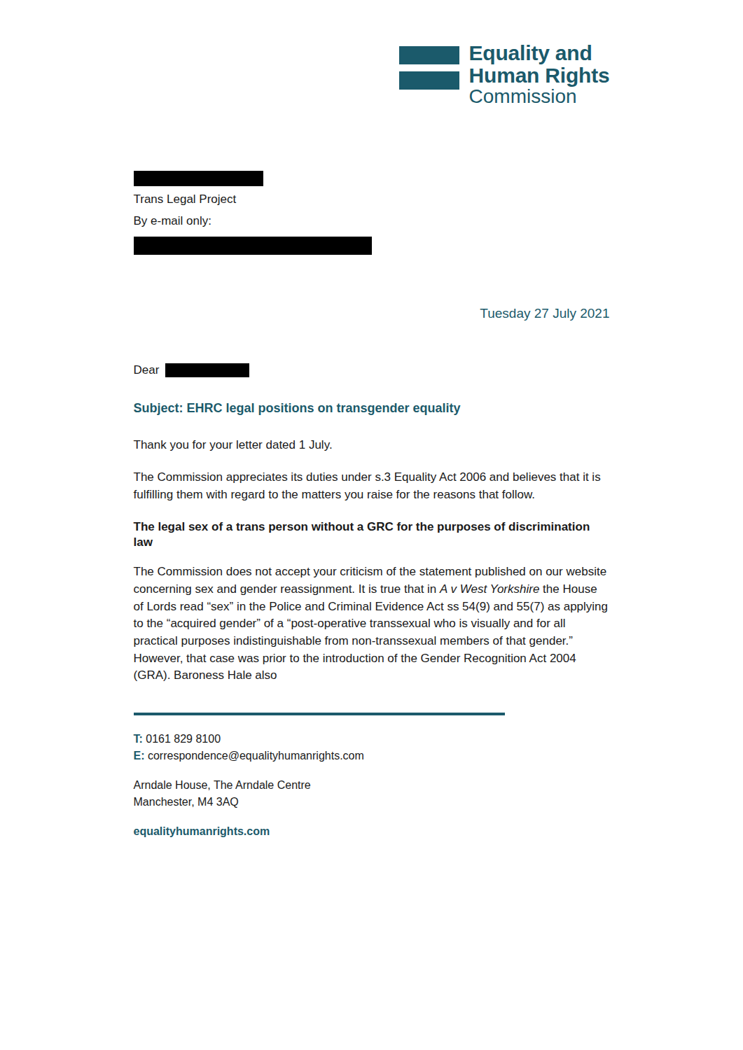Equality and Human Rights Commission
Trans Legal Project
By e-mail only:
Tuesday 27 July 2021
Dear
Subject: EHRC legal positions on transgender equality
Thank you for your letter dated 1 July.
The Commission appreciates its duties under s.3 Equality Act 2006 and believes that it is fulfilling them with regard to the matters you raise for the reasons that follow.
The legal sex of a trans person without a GRC for the purposes of discrimination law
The Commission does not accept your criticism of the statement published on our website concerning sex and gender reassignment. It is true that in A v West Yorkshire the House of Lords read “sex” in the Police and Criminal Evidence Act ss 54(9) and 55(7) as applying to the “acquired gender” of a “post-operative transsexual who is visually and for all practical purposes indistinguishable from non-transsexual members of that gender.” However, that case was prior to the introduction of the Gender Recognition Act 2004 (GRA). Baroness Hale also
T: 0161 829 8100
E: correspondence@equalityhumanrights.com
Arndale House, The Arndale Centre
Manchester, M4 3AQ
equalityhumanrights.com